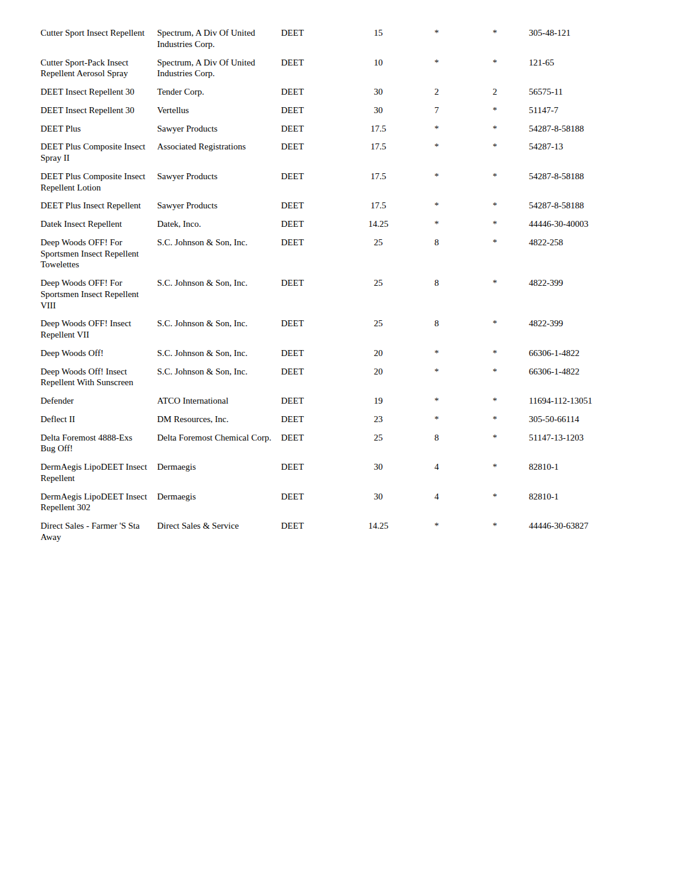| Cutter Sport Insect Repellent | Spectrum, A Div Of United Industries Corp. | DEET | 15 | * | * | 305-48-121 |
| Cutter Sport-Pack Insect Repellent Aerosol Spray | Spectrum, A Div Of United Industries Corp. | DEET | 10 | * | * | 121-65 |
| DEET Insect Repellent 30 | Tender Corp. | DEET | 30 | 2 | 2 | 56575-11 |
| DEET Insect Repellent 30 | Vertellus | DEET | 30 | 7 | * | 51147-7 |
| DEET Plus | Sawyer Products | DEET | 17.5 | * | * | 54287-8-58188 |
| DEET Plus Composite Insect Spray II | Associated Registrations | DEET | 17.5 | * | * | 54287-13 |
| DEET Plus Composite Insect Repellent Lotion | Sawyer Products | DEET | 17.5 | * | * | 54287-8-58188 |
| DEET Plus Insect Repellent | Sawyer Products | DEET | 17.5 | * | * | 54287-8-58188 |
| Datek Insect Repellent | Datek, Inco. | DEET | 14.25 | * | * | 44446-30-40003 |
| Deep Woods OFF! For Sportsmen Insect Repellent Towelettes | S.C. Johnson & Son, Inc. | DEET | 25 | 8 | * | 4822-258 |
| Deep Woods OFF! For Sportsmen Insect Repellent VIII | S.C. Johnson & Son, Inc. | DEET | 25 | 8 | * | 4822-399 |
| Deep Woods OFF! Insect Repellent VII | S.C. Johnson & Son, Inc. | DEET | 25 | 8 | * | 4822-399 |
| Deep Woods Off! | S.C. Johnson & Son, Inc. | DEET | 20 | * | * | 66306-1-4822 |
| Deep Woods Off! Insect Repellent With Sunscreen | S.C. Johnson & Son, Inc. | DEET | 20 | * | * | 66306-1-4822 |
| Defender | ATCO International | DEET | 19 | * | * | 11694-112-13051 |
| Deflect II | DM Resources, Inc. | DEET | 23 | * | * | 305-50-66114 |
| Delta Foremost 4888-Exs Bug Off! | Delta Foremost Chemical Corp. | DEET | 25 | 8 | * | 51147-13-1203 |
| DermAegis LipoDEET Insect Repellent | Dermaegis | DEET | 30 | 4 | * | 82810-1 |
| DermAegis LipoDEET Insect Repellent 302 | Dermaegis | DEET | 30 | 4 | * | 82810-1 |
| Direct Sales - Farmer 'S Sta Away | Direct Sales & Service | DEET | 14.25 | * | * | 44446-30-63827 |